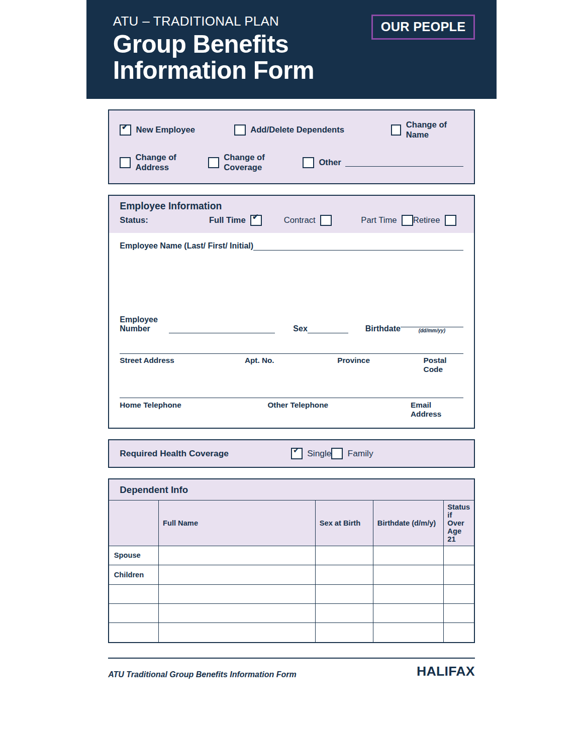ATU – TRADITIONAL PLAN
Group Benefits
Information Form
OUR PEOPLE
New Employee
Add/Delete Dependents
Change of Name
Change of Address
Change of Coverage
Other
Employee Information
Status:
Full Time
Contract
Part Time
Retiree
Employee Name (Last/ First/ Initial)
Employee Number Sex Birthdate (dd/mm/yy)
Street Address
Apt. No.
Province
Postal Code
Home Telephone
Other Telephone
Email Address
Required Health Coverage
Single
Family
Dependent Info
| | Full Name | Sex at Birth | Birthdate (d/m/y) | Status if Over Age 21 |
| --- | --- | --- | --- | --- |
| Spouse | | | | |
| Children | | | | |
ATU Traditional Group Benefits Information Form
HALIFAX